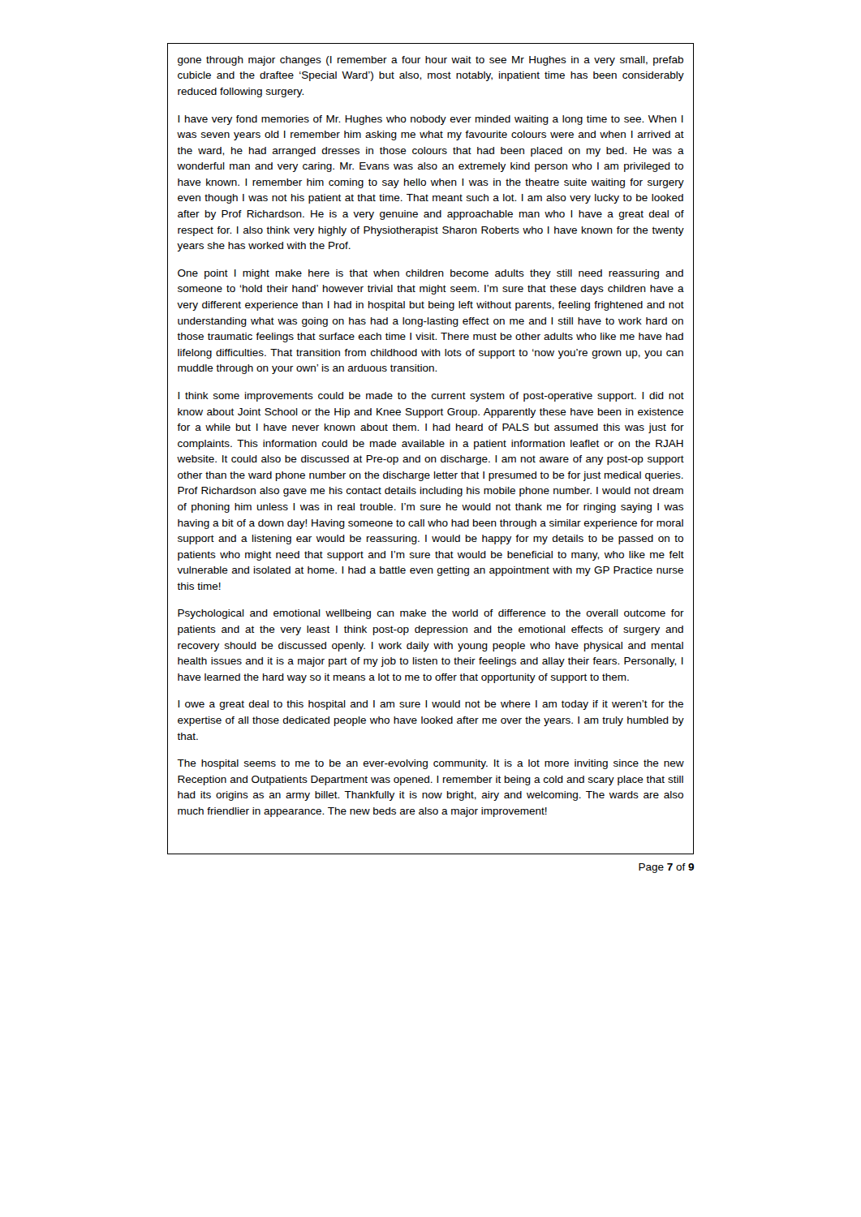gone through major changes (I remember a four hour wait to see Mr Hughes in a very small, prefab cubicle and the draftee ‘Special Ward’) but also, most notably, inpatient time has been considerably reduced following surgery.
I have very fond memories of Mr. Hughes who nobody ever minded waiting a long time to see. When I was seven years old I remember him asking me what my favourite colours were and when I arrived at the ward, he had arranged dresses in those colours that had been placed on my bed. He was a wonderful man and very caring. Mr. Evans was also an extremely kind person who I am privileged to have known. I remember him coming to say hello when I was in the theatre suite waiting for surgery even though I was not his patient at that time. That meant such a lot. I am also very lucky to be looked after by Prof Richardson. He is a very genuine and approachable man who I have a great deal of respect for. I also think very highly of Physiotherapist Sharon Roberts who I have known for the twenty years she has worked with the Prof.
One point I might make here is that when children become adults they still need reassuring and someone to ‘hold their hand’ however trivial that might seem. I’m sure that these days children have a very different experience than I had in hospital but being left without parents, feeling frightened and not understanding what was going on has had a long-lasting effect on me and I still have to work hard on those traumatic feelings that surface each time I visit. There must be other adults who like me have had lifelong difficulties. That transition from childhood with lots of support to ‘now you’re grown up, you can muddle through on your own’ is an arduous transition.
I think some improvements could be made to the current system of post-operative support. I did not know about Joint School or the Hip and Knee Support Group. Apparently these have been in existence for a while but I have never known about them. I had heard of PALS but assumed this was just for complaints. This information could be made available in a patient information leaflet or on the RJAH website. It could also be discussed at Pre-op and on discharge. I am not aware of any post-op support other than the ward phone number on the discharge letter that I presumed to be for just medical queries. Prof Richardson also gave me his contact details including his mobile phone number. I would not dream of phoning him unless I was in real trouble. I’m sure he would not thank me for ringing saying I was having a bit of a down day! Having someone to call who had been through a similar experience for moral support and a listening ear would be reassuring. I would be happy for my details to be passed on to patients who might need that support and I’m sure that would be beneficial to many, who like me felt vulnerable and isolated at home. I had a battle even getting an appointment with my GP Practice nurse this time!
Psychological and emotional wellbeing can make the world of difference to the overall outcome for patients and at the very least I think post-op depression and the emotional effects of surgery and recovery should be discussed openly. I work daily with young people who have physical and mental health issues and it is a major part of my job to listen to their feelings and allay their fears. Personally, I have learned the hard way so it means a lot to me to offer that opportunity of support to them.
I owe a great deal to this hospital and I am sure I would not be where I am today if it weren’t for the expertise of all those dedicated people who have looked after me over the years. I am truly humbled by that.
The hospital seems to me to be an ever-evolving community. It is a lot more inviting since the new Reception and Outpatients Department was opened. I remember it being a cold and scary place that still had its origins as an army billet. Thankfully it is now bright, airy and welcoming. The wards are also much friendlier in appearance. The new beds are also a major improvement!
Page 7 of 9